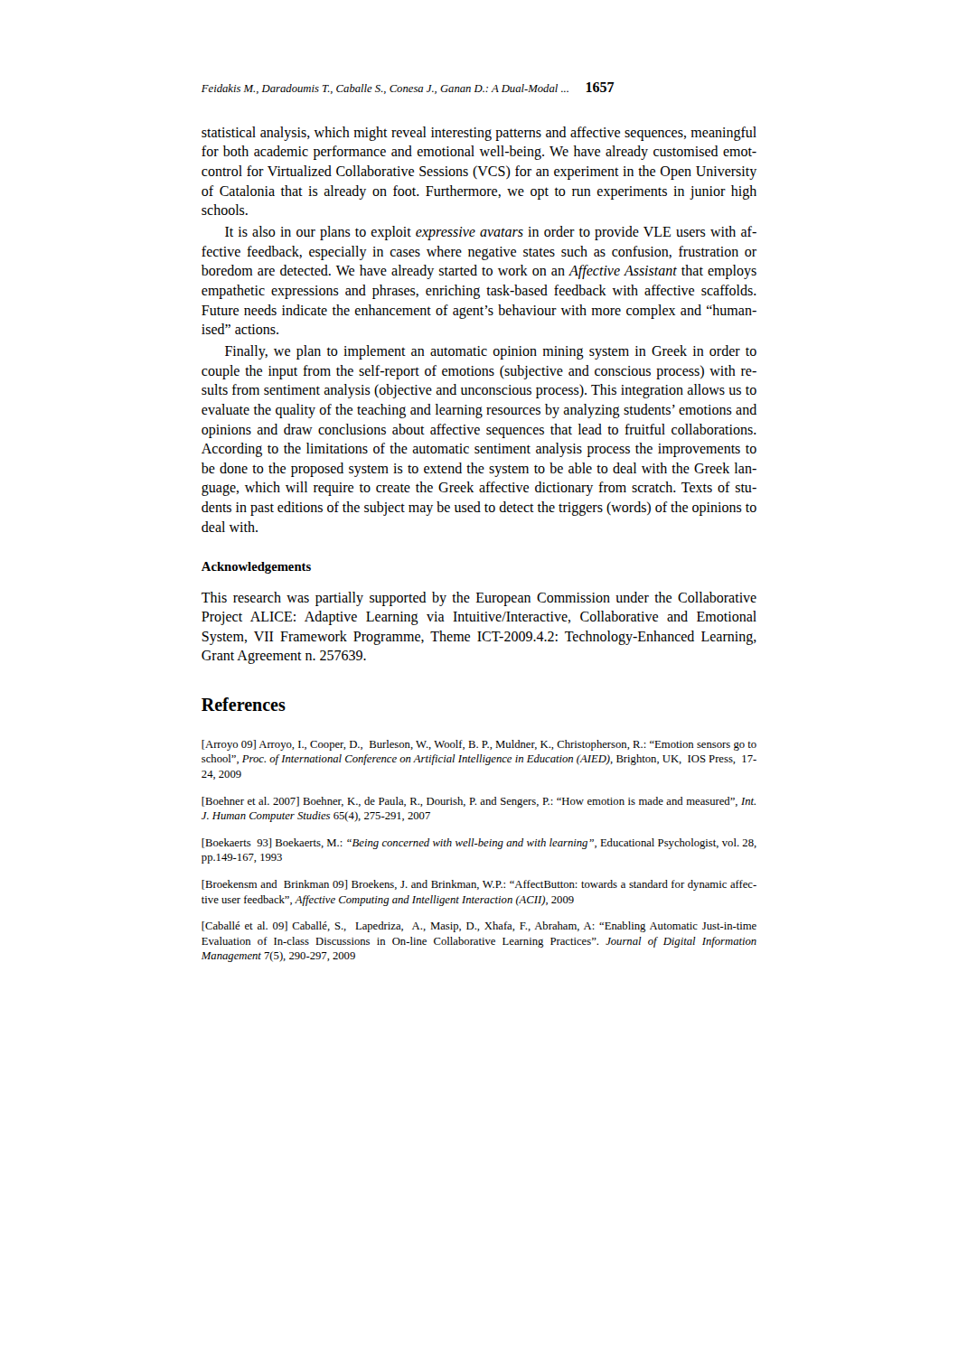Feidakis M., Daradoumis T., Caballe S., Conesa J., Ganan D.: A Dual-Modal ...1657
statistical analysis, which might reveal interesting patterns and affective sequences, meaningful for both academic performance and emotional well-being. We have already customised emot-control for Virtualized Collaborative Sessions (VCS) for an experiment in the Open University of Catalonia that is already on foot. Furthermore, we opt to run experiments in junior high schools.
It is also in our plans to exploit expressive avatars in order to provide VLE users with affective feedback, especially in cases where negative states such as confusion, frustration or boredom are detected. We have already started to work on an Affective Assistant that employs empathetic expressions and phrases, enriching task-based feedback with affective scaffolds. Future needs indicate the enhancement of agent’s behaviour with more complex and “humanised” actions.
Finally, we plan to implement an automatic opinion mining system in Greek in order to couple the input from the self-report of emotions (subjective and conscious process) with results from sentiment analysis (objective and unconscious process). This integration allows us to evaluate the quality of the teaching and learning resources by analyzing students’ emotions and opinions and draw conclusions about affective sequences that lead to fruitful collaborations. According to the limitations of the automatic sentiment analysis process the improvements to be done to the proposed system is to extend the system to be able to deal with the Greek language, which will require to create the Greek affective dictionary from scratch. Texts of students in past editions of the subject may be used to detect the triggers (words) of the opinions to deal with.
Acknowledgements
This research was partially supported by the European Commission under the Collaborative Project ALICE: Adaptive Learning via Intuitive/Interactive, Collaborative and Emotional System, VII Framework Programme, Theme ICT-2009.4.2: Technology-Enhanced Learning, Grant Agreement n. 257639.
References
[Arroyo 09] Arroyo, I., Cooper, D., Burleson, W., Woolf, B. P., Muldner, K., Christopherson, R.: “Emotion sensors go to school”, Proc. of International Conference on Artificial Intelligence in Education (AIED), Brighton, UK, IOS Press, 17-24, 2009
[Boehner et al. 2007] Boehner, K., de Paula, R., Dourish, P. and Sengers, P.: “How emotion is made and measured”, Int. J. Human Computer Studies 65(4), 275-291, 2007
[Boekaerts 93] Boekaerts, M.: “Being concerned with well-being and with learning”, Educational Psychologist, vol. 28, pp.149-167, 1993
[Broekensm and Brinkman 09] Broekens, J. and Brinkman, W.P.: “AffectButton: towards a standard for dynamic affective user feedback”, Affective Computing and Intelligent Interaction (ACII), 2009
[Caballé et al. 09] Caballé, S., Lapedriza, A., Masip, D., Xhafa, F., Abraham, A: “Enabling Automatic Just-in-time Evaluation of In-class Discussions in On-line Collaborative Learning Practices”. Journal of Digital Information Management 7(5), 290-297, 2009